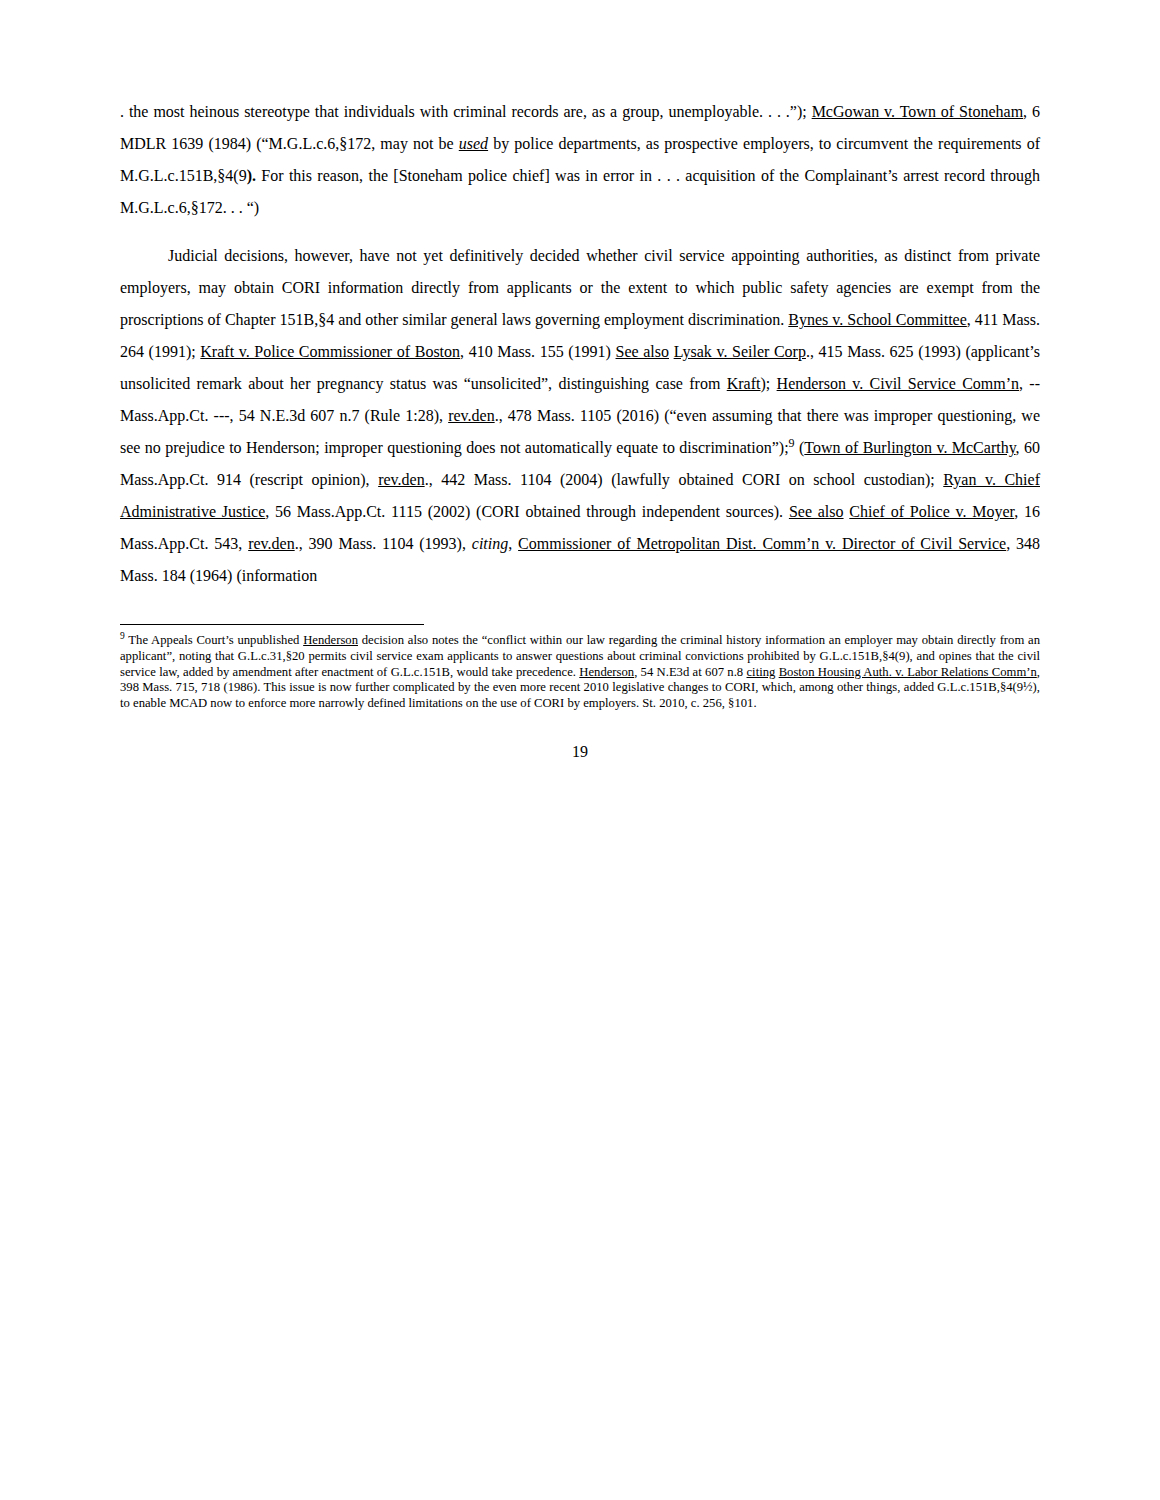. the most heinous stereotype that individuals with criminal records are, as a group, unemployable. . . .”); McGowan v. Town of Stoneham, 6 MDLR 1639 (1984) (“M.G.L.c.6,§172, may not be used by police departments, as prospective employers, to circumvent the requirements of M.G.L.c.151B,§4(9). For this reason, the [Stoneham police chief] was in error in . . . acquisition of the Complainant’s arrest record through M.G.L.c.6,§172. . . “)
Judicial decisions, however, have not yet definitively decided whether civil service appointing authorities, as distinct from private employers, may obtain CORI information directly from applicants or the extent to which public safety agencies are exempt from the proscriptions of Chapter 151B,§4 and other similar general laws governing employment discrimination. Bynes v. School Committee, 411 Mass. 264 (1991); Kraft v. Police Commissioner of Boston, 410 Mass. 155 (1991) See also Lysak v. Seiler Corp., 415 Mass. 625 (1993) (applicant’s unsolicited remark about her pregnancy status was “unsolicited”, distinguishing case from Kraft); Henderson v. Civil Service Comm’n, -- Mass.App.Ct. ---, 54 N.E.3d 607 n.7 (Rule 1:28), rev.den., 478 Mass. 1105 (2016) (“even assuming that there was improper questioning, we see no prejudice to Henderson; improper questioning does not automatically equate to discrimination”);9 (Town of Burlington v. McCarthy, 60 Mass.App.Ct. 914 (rescript opinion), rev.den., 442 Mass. 1104 (2004) (lawfully obtained CORI on school custodian); Ryan v. Chief Administrative Justice, 56 Mass.App.Ct. 1115 (2002) (CORI obtained through independent sources). See also Chief of Police v. Moyer, 16 Mass.App.Ct. 543, rev.den., 390 Mass. 1104 (1993), citing, Commissioner of Metropolitan Dist. Comm’n v. Director of Civil Service, 348 Mass. 184 (1964) (information
9 The Appeals Court’s unpublished Henderson decision also notes the “conflict within our law regarding the criminal history information an employer may obtain directly from an applicant”, noting that G.L.c.31,§20 permits civil service exam applicants to answer questions about criminal convictions prohibited by G.L.c.151B,§4(9), and opines that the civil service law, added by amendment after enactment of G.L.c.151B, would take precedence. Henderson, 54 N.E3d at 607 n.8 citing Boston Housing Auth. v. Labor Relations Comm’n, 398 Mass. 715, 718 (1986). This issue is now further complicated by the even more recent 2010 legislative changes to CORI, which, among other things, added G.L.c.151B,§4(9½), to enable MCAD now to enforce more narrowly defined limitations on the use of CORI by employers. St. 2010, c. 256, §101.
19